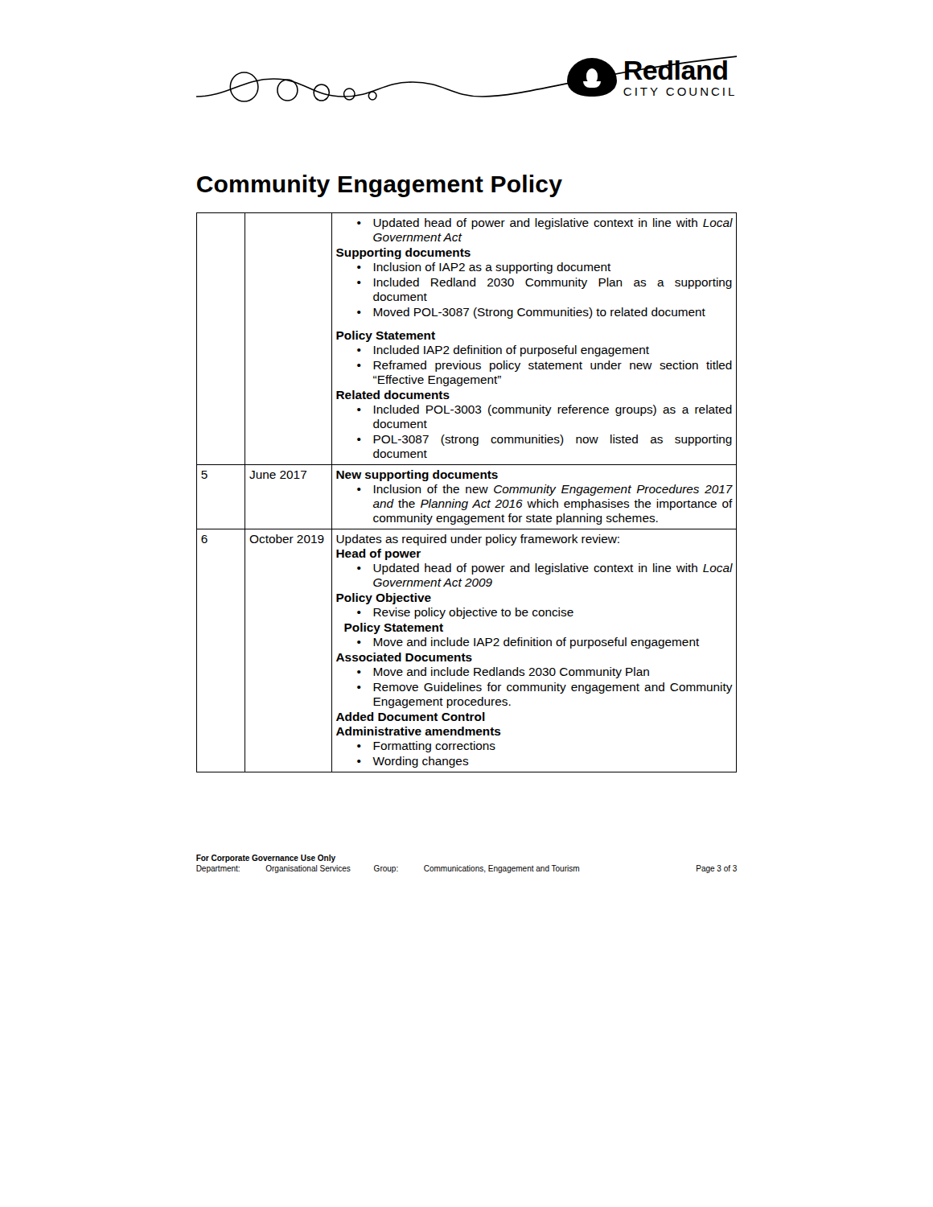Redland
CITY COUNCIL
Community Engagement Policy
| | | Updated head of power and legislative context in line with Local Government Act Supporting documents Inclusion of IAP2 as a supporting document Included Redland 2030 Community Plan as a supporting document Moved POL-3087 (Strong Communities) to related document Policy Statement Included IAP2 definition of purposeful engagement Reframed previous policy statement under new section titled “Effective Engagement” Related documents Included POL-3003 (community reference groups) as a related document POL-3087 (strong communities) now listed as supporting document |
| 5 | June 2017 | New supporting documents Inclusion of the new Community Engagement Procedures 2017 and the Planning Act 2016 which emphasises the importance of community engagement for state planning schemes. |
| 6 | October 2019 | Updates as required under policy framework review: Head of power Updated head of power and legislative context in line with Local Government Act 2009 Policy Objective Revise policy objective to be concise Policy Statement Move and include IAP2 definition of purposeful engagement Associated Documents Move and include Redlands 2030 Community Plan Remove Guidelines for community engagement and Community Engagement procedures. Added Document Control Administrative amendments Formatting corrections Wording changes |
For Corporate Governance Use Only
Department: Organisational Services Group: Communications, Engagement and Tourism
Page 3 of 3